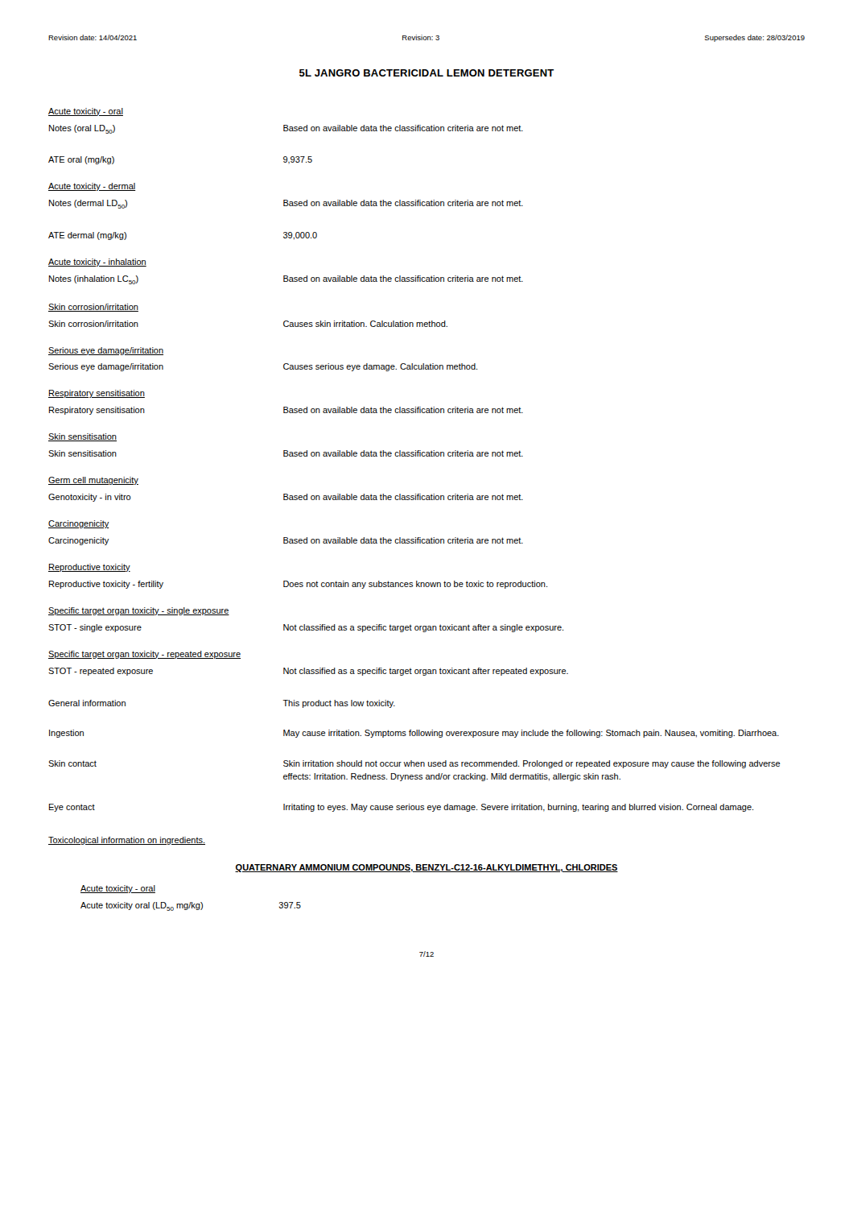Revision date: 14/04/2021 Revision: 3 Supersedes date: 28/03/2019
5L JANGRO BACTERICIDAL LEMON DETERGENT
Acute toxicity - oral
| Notes (oral LD 50 ) | Based on available data the classification criteria are not met. |
| ATE oral (mg/kg) | 9,937.5 |
Acute toxicity - dermal
| Notes (dermal LD 50 ) | Based on available data the classification criteria are not met. |
| ATE dermal (mg/kg) | 39,000.0 |
Acute toxicity - inhalation
| Notes (inhalation LC 50 ) | Based on available data the classification criteria are not met. |
Skin corrosion/irritation
| Skin corrosion/irritation | Causes skin irritation. Calculation method. |
Serious eye damage/irritation
| Serious eye damage/irritation | Causes serious eye damage. Calculation method. |
Respiratory sensitisation
| Respiratory sensitisation | Based on available data the classification criteria are not met. |
Skin sensitisation
| Skin sensitisation | Based on available data the classification criteria are not met. |
Germ cell mutagenicity
| Genotoxicity - in vitro | Based on available data the classification criteria are not met. |
Carcinogenicity
| Carcinogenicity | Based on available data the classification criteria are not met. |
Reproductive toxicity
| Reproductive toxicity - fertility | Does not contain any substances known to be toxic to reproduction. |
Specific target organ toxicity - single exposure
| STOT - single exposure | Not classified as a specific target organ toxicant after a single exposure. |
Specific target organ toxicity - repeated exposure
| STOT - repeated exposure | Not classified as a specific target organ toxicant after repeated exposure. |
| General information | This product has low toxicity. |
| Ingestion | May cause irritation. Symptoms following overexposure may include the following: Stomach pain. Nausea, vomiting. Diarrhoea. |
| Skin contact | Skin irritation should not occur when used as recommended. Prolonged or repeated exposure may cause the following adverse effects: Irritation. Redness. Dryness and/or cracking. Mild dermatitis, allergic skin rash. |
| Eye contact | Irritating to eyes. May cause serious eye damage. Severe irritation, burning, tearing and blurred vision. Corneal damage. |
Toxicological information on ingredients.
QUATERNARY AMMONIUM COMPOUNDS, BENZYL-C12-16-ALKYLDIMETHYL, CHLORIDES
Acute toxicity - oral
| Acute toxicity oral (LD 50 mg/kg) | 397.5 |
7/12